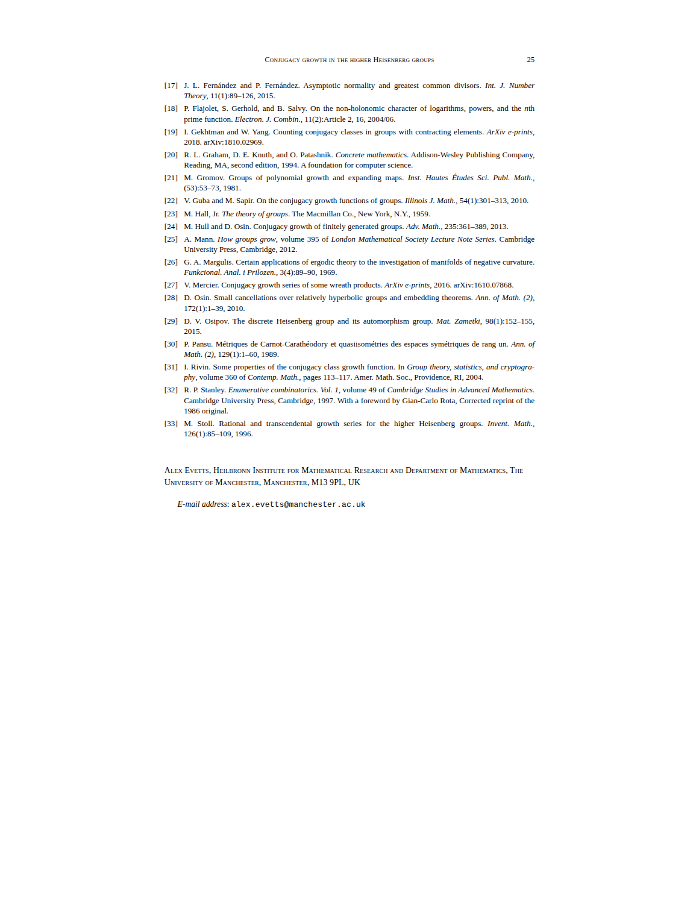Conjugacy growth in the higher Heisenberg groups 25
[17] J. L. Fernández and P. Fernández. Asymptotic normality and greatest common divisors. Int. J. Number Theory, 11(1):89–126, 2015.
[18] P. Flajolet, S. Gerhold, and B. Salvy. On the non-holonomic character of logarithms, powers, and the nth prime function. Electron. J. Combin., 11(2):Article 2, 16, 2004/06.
[19] I. Gekhtman and W. Yang. Counting conjugacy classes in groups with contracting elements. ArXiv e-prints, 2018. arXiv:1810.02969.
[20] R. L. Graham, D. E. Knuth, and O. Patashnik. Concrete mathematics. Addison-Wesley Publishing Company, Reading, MA, second edition, 1994. A foundation for computer science.
[21] M. Gromov. Groups of polynomial growth and expanding maps. Inst. Hautes Études Sci. Publ. Math., (53):53–73, 1981.
[22] V. Guba and M. Sapir. On the conjugacy growth functions of groups. Illinois J. Math., 54(1):301–313, 2010.
[23] M. Hall, Jr. The theory of groups. The Macmillan Co., New York, N.Y., 1959.
[24] M. Hull and D. Osin. Conjugacy growth of finitely generated groups. Adv. Math., 235:361–389, 2013.
[25] A. Mann. How groups grow, volume 395 of London Mathematical Society Lecture Note Series. Cambridge University Press, Cambridge, 2012.
[26] G. A. Margulis. Certain applications of ergodic theory to the investigation of manifolds of negative curvature. Funkcional. Anal. i Prilozen., 3(4):89–90, 1969.
[27] V. Mercier. Conjugacy growth series of some wreath products. ArXiv e-prints, 2016. arXiv:1610.07868.
[28] D. Osin. Small cancellations over relatively hyperbolic groups and embedding theorems. Ann. of Math. (2), 172(1):1–39, 2010.
[29] D. V. Osipov. The discrete Heisenberg group and its automorphism group. Mat. Zametki, 98(1):152–155, 2015.
[30] P. Pansu. Métriques de Carnot-Carathéodory et quasiisométries des espaces symétriques de rang un. Ann. of Math. (2), 129(1):1–60, 1989.
[31] I. Rivin. Some properties of the conjugacy class growth function. In Group theory, statistics, and cryptography, volume 360 of Contemp. Math., pages 113–117. Amer. Math. Soc., Providence, RI, 2004.
[32] R. P. Stanley. Enumerative combinatorics. Vol. 1, volume 49 of Cambridge Studies in Advanced Mathematics. Cambridge University Press, Cambridge, 1997. With a foreword by Gian-Carlo Rota, Corrected reprint of the 1986 original.
[33] M. Stoll. Rational and transcendental growth series for the higher Heisenberg groups. Invent. Math., 126(1):85–109, 1996.
Alex Evetts, Heilbronn Institute for Mathematical Research and Department of Mathematics, The University of Manchester, Manchester, M13 9PL, UK
E-mail address: alex.evetts@manchester.ac.uk